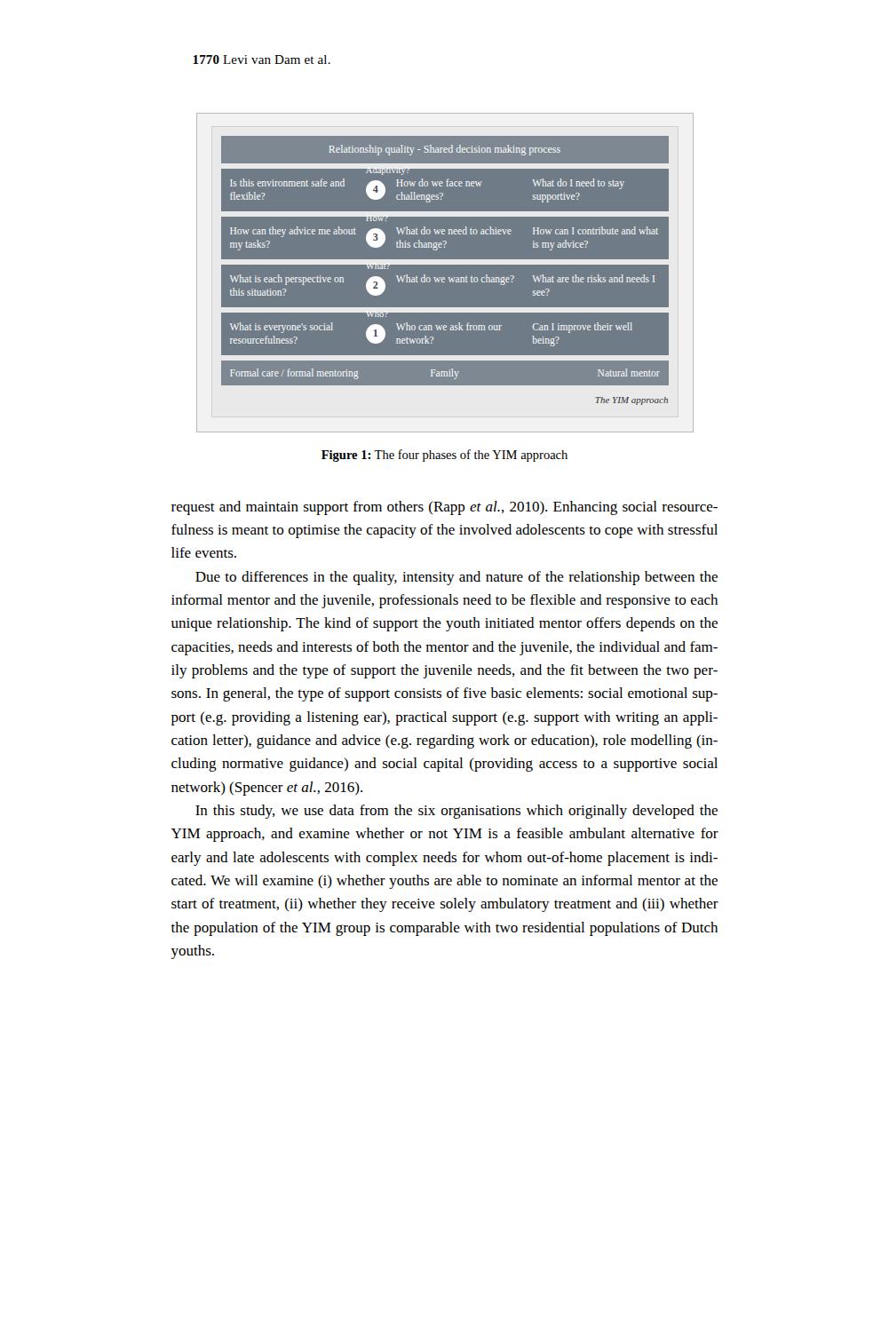1770 Levi van Dam et al.
Relationship quality - Shared decision making process
Is this environment safe and flexible?
Adaptivity? 4 How do we face new challenges?
What do I need to stay supportive?
How can they advice me about my tasks?
How? 3 What do we need to achieve this change?
How can I contribute and what is my advice?
What is each perspective on this situation?
What? 2 What do we want to change?
What are the risks and needs I see?
What is everyone's social resourcefulness?
Who? 1 Who can we ask from our network?
Can I improve their well being?
Formal care / formal mentoring Family Natural mentor
The YIM approach
Figure 1: The four phases of the YIM approach
request and maintain support from others (Rapp et al., 2010). Enhancing social resourcefulness is meant to optimise the capacity of the involved adolescents to cope with stressful life events.
Due to differences in the quality, intensity and nature of the relationship between the informal mentor and the juvenile, professionals need to be flexible and responsive to each unique relationship. The kind of support the youth initiated mentor offers depends on the capacities, needs and interests of both the mentor and the juvenile, the individual and family problems and the type of support the juvenile needs, and the fit between the two persons. In general, the type of support consists of five basic elements: social emotional support (e.g. providing a listening ear), practical support (e.g. support with writing an application letter), guidance and advice (e.g. regarding work or education), role modelling (including normative guidance) and social capital (providing access to a supportive social network) (Spencer et al., 2016).
In this study, we use data from the six organisations which originally developed the YIM approach, and examine whether or not YIM is a feasible ambulant alternative for early and late adolescents with complex needs for whom out-of-home placement is indicated. We will examine (i) whether youths are able to nominate an informal mentor at the start of treatment, (ii) whether they receive solely ambulatory treatment and (iii) whether the population of the YIM group is comparable with two residential populations of Dutch youths.